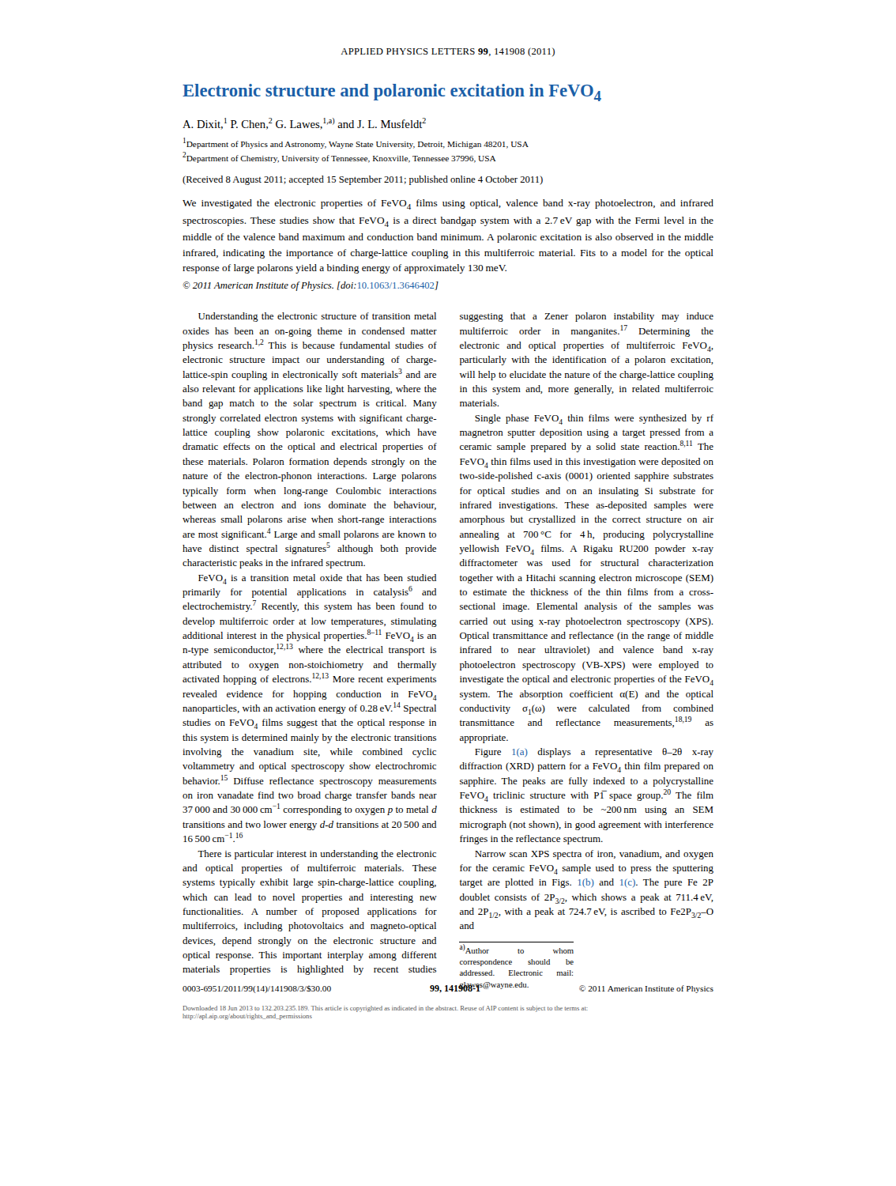APPLIED PHYSICS LETTERS 99, 141908 (2011)
Electronic structure and polaronic excitation in FeVO4
A. Dixit,1 P. Chen,2 G. Lawes,1,a) and J. L. Musfeldt2
1Department of Physics and Astronomy, Wayne State University, Detroit, Michigan 48201, USA
2Department of Chemistry, University of Tennessee, Knoxville, Tennessee 37996, USA
(Received 8 August 2011; accepted 15 September 2011; published online 4 October 2011)
We investigated the electronic properties of FeVO4 films using optical, valence band x-ray photoelectron, and infrared spectroscopies. These studies show that FeVO4 is a direct bandgap system with a 2.7 eV gap with the Fermi level in the middle of the valence band maximum and conduction band minimum. A polaronic excitation is also observed in the middle infrared, indicating the importance of charge-lattice coupling in this multiferroic material. Fits to a model for the optical response of large polarons yield a binding energy of approximately 130 meV.
© 2011 American Institute of Physics. [doi:10.1063/1.3646402]
Understanding the electronic structure of transition metal oxides has been an on-going theme in condensed matter physics research.1,2 This is because fundamental studies of electronic structure impact our understanding of charge-lattice-spin coupling in electronically soft materials3 and are also relevant for applications like light harvesting, where the band gap match to the solar spectrum is critical. Many strongly correlated electron systems with significant charge-lattice coupling show polaronic excitations, which have dramatic effects on the optical and electrical properties of these materials. Polaron formation depends strongly on the nature of the electron-phonon interactions. Large polarons typically form when long-range Coulombic interactions between an electron and ions dominate the behaviour, whereas small polarons arise when short-range interactions are most significant.4 Large and small polarons are known to have distinct spectral signatures5 although both provide characteristic peaks in the infrared spectrum.
FeVO4 is a transition metal oxide that has been studied primarily for potential applications in catalysis6 and electrochemistry.7 Recently, this system has been found to develop multiferroic order at low temperatures, stimulating additional interest in the physical properties.8–11 FeVO4 is an n-type semiconductor,12,13 where the electrical transport is attributed to oxygen non-stoichiometry and thermally activated hopping of electrons.12,13 More recent experiments revealed evidence for hopping conduction in FeVO4 nanoparticles, with an activation energy of 0.28 eV.14 Spectral studies on FeVO4 films suggest that the optical response in this system is determined mainly by the electronic transitions involving the vanadium site, while combined cyclic voltammetry and optical spectroscopy show electrochromic behavior.15 Diffuse reflectance spectroscopy measurements on iron vanadate find two broad charge transfer bands near 37 000 and 30 000 cm−1 corresponding to oxygen p to metal d transitions and two lower energy d-d transitions at 20 500 and 16 500 cm−1.16
There is particular interest in understanding the electronic and optical properties of multiferroic materials. These systems typically exhibit large spin-charge-lattice coupling, which can lead to novel properties and interesting new functionalities. A number of proposed applications for multiferroics, including photovoltaics and magneto-optical devices, depend strongly on the electronic structure and optical response. This important interplay among different materials properties is highlighted by recent studies suggesting that a Zener polaron instability may induce multiferroic order in manganites.17 Determining the electronic and optical properties of multiferroic FeVO4, particularly with the identification of a polaron excitation, will help to elucidate the nature of the charge-lattice coupling in this system and, more generally, in related multiferroic materials.
Single phase FeVO4 thin films were synthesized by rf magnetron sputter deposition using a target pressed from a ceramic sample prepared by a solid state reaction.8,11 The FeVO4 thin films used in this investigation were deposited on two-side-polished c-axis (0001) oriented sapphire substrates for optical studies and on an insulating Si substrate for infrared investigations. These as-deposited samples were amorphous but crystallized in the correct structure on air annealing at 700 °C for 4 h, producing polycrystalline yellowish FeVO4 films. A Rigaku RU200 powder x-ray diffractometer was used for structural characterization together with a Hitachi scanning electron microscope (SEM) to estimate the thickness of the thin films from a cross-sectional image. Elemental analysis of the samples was carried out using x-ray photoelectron spectroscopy (XPS). Optical transmittance and reflectance (in the range of middle infrared to near ultraviolet) and valence band x-ray photoelectron spectroscopy (VB-XPS) were employed to investigate the optical and electronic properties of the FeVO4 system. The absorption coefficient α(E) and the optical conductivity σ1(ω) were calculated from combined transmittance and reflectance measurements,18,19 as appropriate.
Figure 1(a) displays a representative θ–2θ x-ray diffraction (XRD) pattern for a FeVO4 thin film prepared on sapphire. The peaks are fully indexed to a polycrystalline FeVO4 triclinic structure with P1̅ space group.20 The film thickness is estimated to be ~200 nm using an SEM micrograph (not shown), in good agreement with interference fringes in the reflectance spectrum.
Narrow scan XPS spectra of iron, vanadium, and oxygen for the ceramic FeVO4 sample used to press the sputtering target are plotted in Figs. 1(b) and 1(c). The pure Fe 2P doublet consists of 2P3/2, which shows a peak at 711.4 eV, and 2P1/2, with a peak at 724.7 eV, is ascribed to Fe2P3/2–O and
a)Author to whom correspondence should be addressed. Electronic mail: glawes@wayne.edu.
0003-6951/2011/99(14)/141908/3/$30.00 99, 141908-1 © 2011 American Institute of Physics
Downloaded 18 Jun 2013 to 132.203.235.189. This article is copyrighted as indicated in the abstract. Reuse of AIP content is subject to the terms at: http://apl.aip.org/about/rights_and_permissions